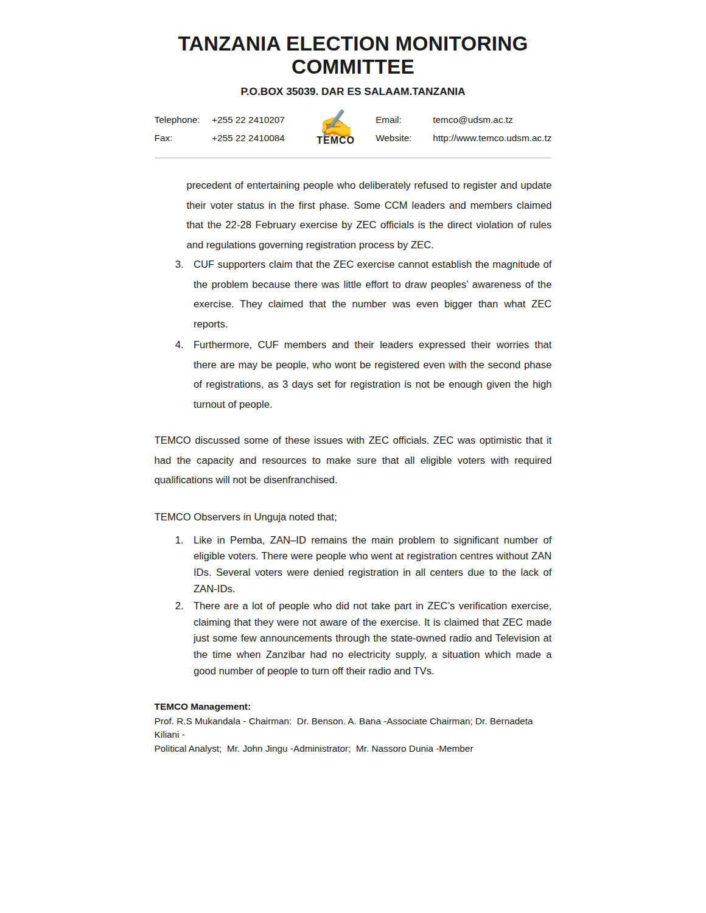TANZANIA ELECTION MONITORING COMMITTEE
P.O.BOX 35039. DAR ES SALAAM.TANZANIA
| Telephone: | +255 22 2410207 | ✍️ TEMCO | Email: | temco@udsm.ac.tz |
| Fax: | +255 22 2410084 | Website: | http://www.temco.udsm.ac.tz |
precedent of entertaining people who deliberately refused to register and update their voter status in the first phase. Some CCM leaders and members claimed that the 22-28 February exercise by ZEC officials is the direct violation of rules and regulations governing registration process by ZEC.
CUF supporters claim that the ZEC exercise cannot establish the magnitude of the problem because there was little effort to draw peoples’ awareness of the exercise. They claimed that the number was even bigger than what ZEC reports.
Furthermore, CUF members and their leaders expressed their worries that there are may be people, who wont be registered even with the second phase of registrations, as 3 days set for registration is not be enough given the high turnout of people.
TEMCO discussed some of these issues with ZEC officials. ZEC was optimistic that it had the capacity and resources to make sure that all eligible voters with required qualifications will not be disenfranchised.
TEMCO Observers in Unguja noted that;
Like in Pemba, ZAN–ID remains the main problem to significant number of eligible voters. There were people who went at registration centres without ZAN IDs. Several voters were denied registration in all centers due to the lack of ZAN-IDs.
There are a lot of people who did not take part in ZEC’s verification exercise, claiming that they were not aware of the exercise. It is claimed that ZEC made just some few announcements through the state-owned radio and Television at the time when Zanzibar had no electricity supply, a situation which made a good number of people to turn off their radio and TVs.
TEMCO Management:
Prof. R.S Mukandala - Chairman: Dr. Benson. A. Bana -Associate Chairman; Dr. Bernadeta Kiliani -
Political Analyst; Mr. John Jingu -Administrator; Mr. Nassoro Dunia -Member